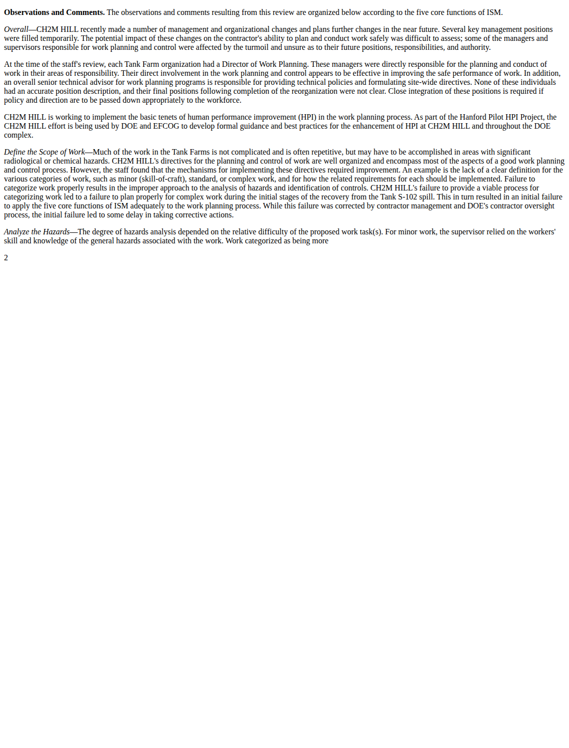Observations and Comments. The observations and comments resulting from this review are organized below according to the five core functions of ISM.
Overall—CH2M HILL recently made a number of management and organizational changes and plans further changes in the near future. Several key management positions were filled temporarily. The potential impact of these changes on the contractor's ability to plan and conduct work safely was difficult to assess; some of the managers and supervisors responsible for work planning and control were affected by the turmoil and unsure as to their future positions, responsibilities, and authority.
At the time of the staff's review, each Tank Farm organization had a Director of Work Planning. These managers were directly responsible for the planning and conduct of work in their areas of responsibility. Their direct involvement in the work planning and control appears to be effective in improving the safe performance of work. In addition, an overall senior technical advisor for work planning programs is responsible for providing technical policies and formulating site-wide directives. None of these individuals had an accurate position description, and their final positions following completion of the reorganization were not clear. Close integration of these positions is required if policy and direction are to be passed down appropriately to the workforce.
CH2M HILL is working to implement the basic tenets of human performance improvement (HPI) in the work planning process. As part of the Hanford Pilot HPI Project, the CH2M HILL effort is being used by DOE and EFCOG to develop formal guidance and best practices for the enhancement of HPI at CH2M HILL and throughout the DOE complex.
Define the Scope of Work—Much of the work in the Tank Farms is not complicated and is often repetitive, but may have to be accomplished in areas with significant radiological or chemical hazards. CH2M HILL's directives for the planning and control of work are well organized and encompass most of the aspects of a good work planning and control process. However, the staff found that the mechanisms for implementing these directives required improvement. An example is the lack of a clear definition for the various categories of work, such as minor (skill-of-craft), standard, or complex work, and for how the related requirements for each should be implemented. Failure to categorize work properly results in the improper approach to the analysis of hazards and identification of controls. CH2M HILL's failure to provide a viable process for categorizing work led to a failure to plan properly for complex work during the initial stages of the recovery from the Tank S-102 spill. This in turn resulted in an initial failure to apply the five core functions of ISM adequately to the work planning process. While this failure was corrected by contractor management and DOE's contractor oversight process, the initial failure led to some delay in taking corrective actions.
Analyze the Hazards—The degree of hazards analysis depended on the relative difficulty of the proposed work task(s). For minor work, the supervisor relied on the workers' skill and knowledge of the general hazards associated with the work. Work categorized as being more
2